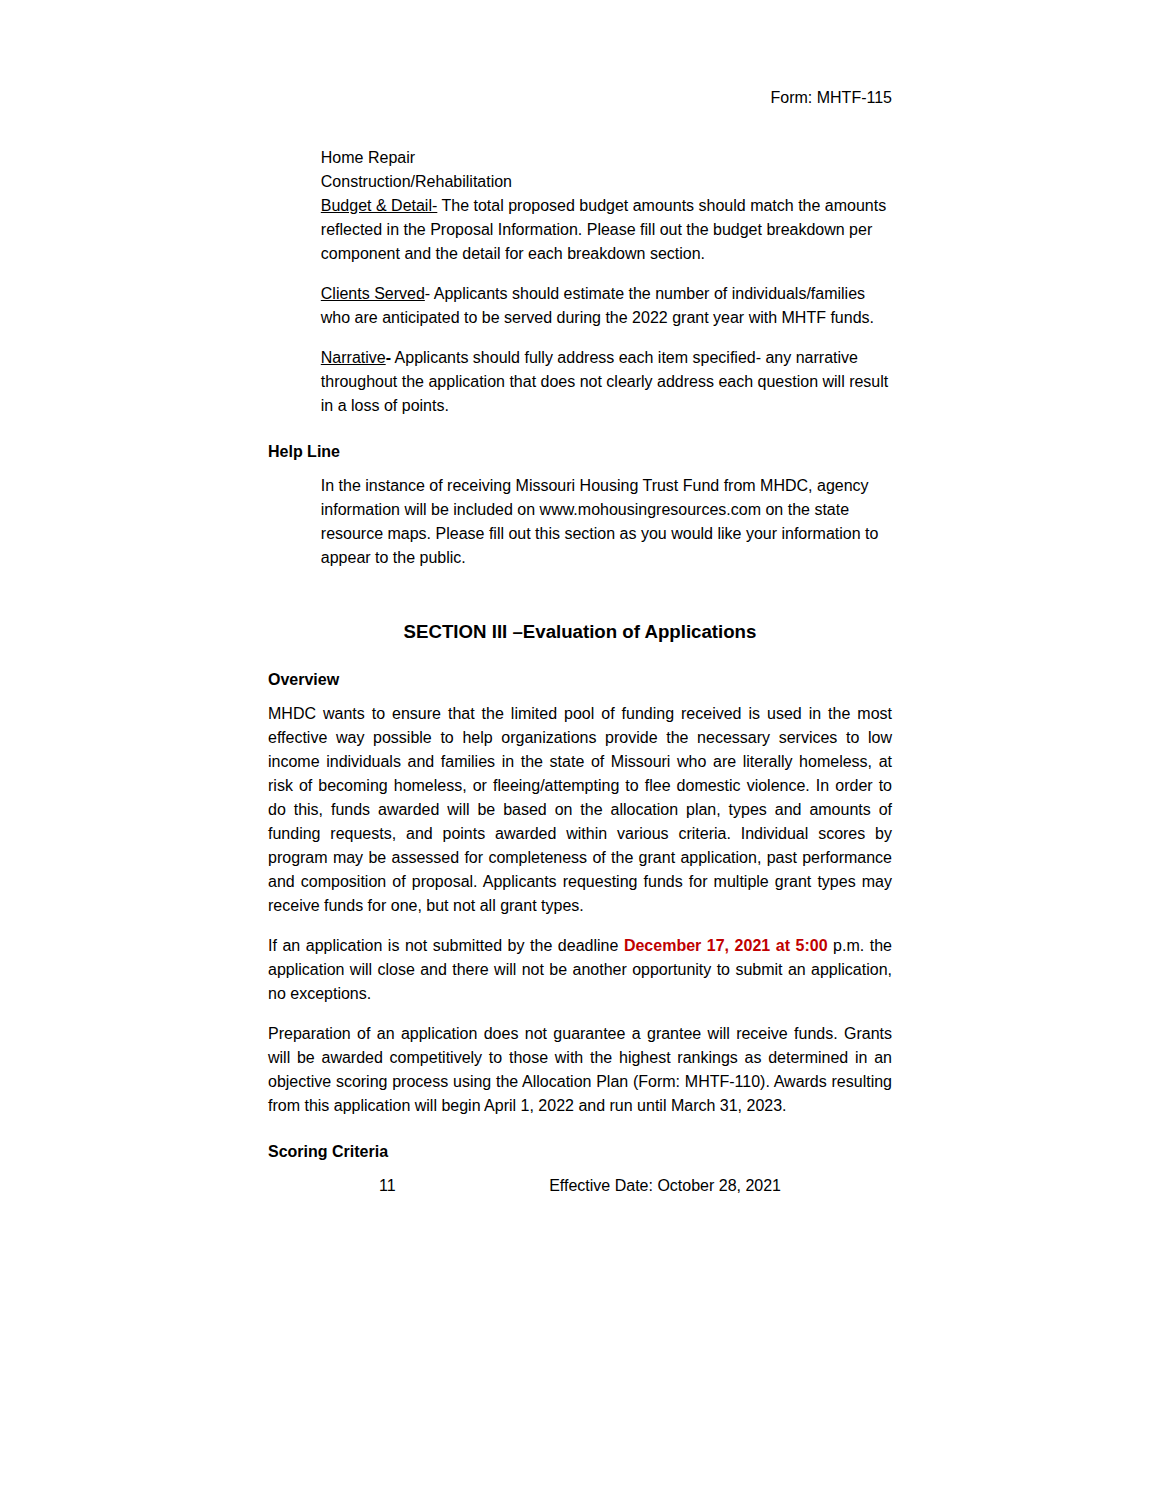Form: MHTF-115
Home Repair
Construction/Rehabilitation
Budget & Detail- The total proposed budget amounts should match the amounts reflected in the Proposal Information. Please fill out the budget breakdown per component and the detail for each breakdown section.
Clients Served- Applicants should estimate the number of individuals/families who are anticipated to be served during the 2022 grant year with MHTF funds.
Narrative- Applicants should fully address each item specified- any narrative throughout the application that does not clearly address each question will result in a loss of points.
Help Line
In the instance of receiving Missouri Housing Trust Fund from MHDC, agency information will be included on www.mohousingresources.com on the state resource maps. Please fill out this section as you would like your information to appear to the public.
SECTION III –Evaluation of Applications
Overview
MHDC wants to ensure that the limited pool of funding received is used in the most effective way possible to help organizations provide the necessary services to low income individuals and families in the state of Missouri who are literally homeless, at risk of becoming homeless, or fleeing/attempting to flee domestic violence. In order to do this, funds awarded will be based on the allocation plan, types and amounts of funding requests, and points awarded within various criteria. Individual scores by program may be assessed for completeness of the grant application, past performance and composition of proposal. Applicants requesting funds for multiple grant types may receive funds for one, but not all grant types.
If an application is not submitted by the deadline December 17, 2021 at 5:00 p.m. the application will close and there will not be another opportunity to submit an application, no exceptions.
Preparation of an application does not guarantee a grantee will receive funds. Grants will be awarded competitively to those with the highest rankings as determined in an objective scoring process using the Allocation Plan (Form: MHTF-110). Awards resulting from this application will begin April 1, 2022 and run until March 31, 2023.
Scoring Criteria
11 Effective Date: October 28, 2021